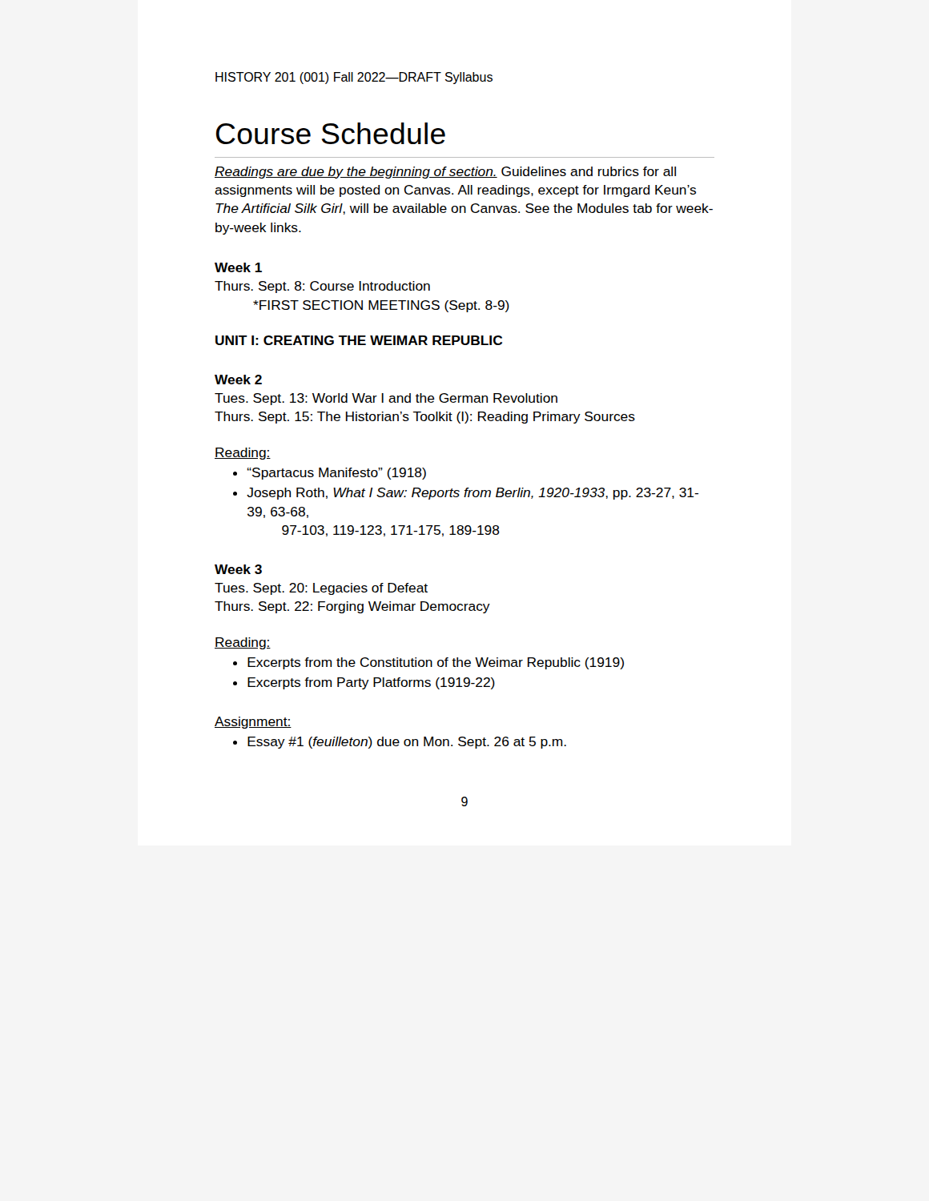HISTORY 201 (001) Fall 2022—DRAFT Syllabus
Course Schedule
Readings are due by the beginning of section. Guidelines and rubrics for all assignments will be posted on Canvas. All readings, except for Irmgard Keun’s The Artificial Silk Girl, will be available on Canvas. See the Modules tab for week-by-week links.
Week 1
Thurs. Sept. 8: Course Introduction
*FIRST SECTION MEETINGS (Sept. 8-9)
UNIT I: CREATING THE WEIMAR REPUBLIC
Week 2
Tues. Sept. 13: World War I and the German Revolution
Thurs. Sept. 15: The Historian’s Toolkit (I): Reading Primary Sources
Reading:
“Spartacus Manifesto” (1918)
Joseph Roth, What I Saw: Reports from Berlin, 1920-1933, pp. 23-27, 31-39, 63-68, 97-103, 119-123, 171-175, 189-198
Week 3
Tues. Sept. 20: Legacies of Defeat
Thurs. Sept. 22: Forging Weimar Democracy
Reading:
Excerpts from the Constitution of the Weimar Republic (1919)
Excerpts from Party Platforms (1919-22)
Assignment:
Essay #1 (feuilleton) due on Mon. Sept. 26 at 5 p.m.
9